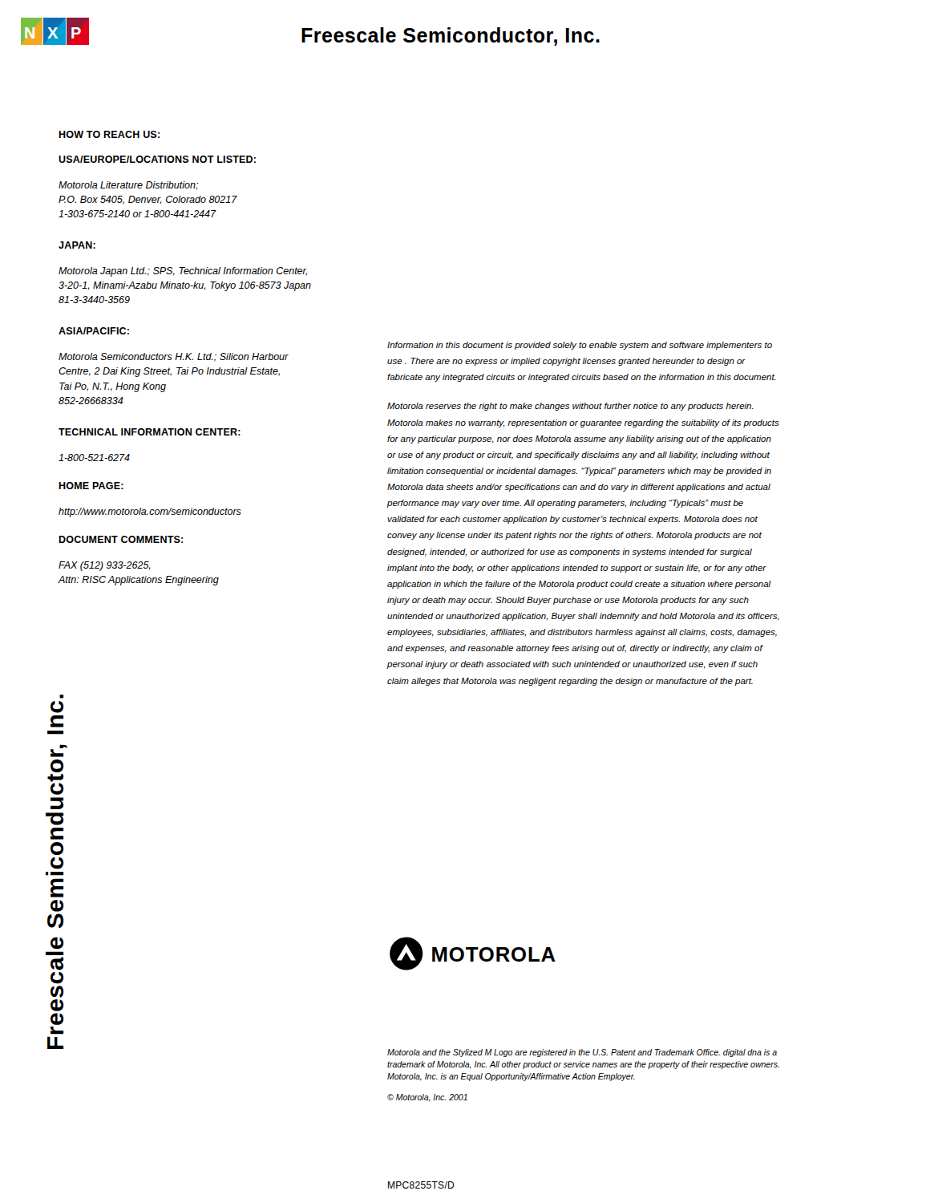N X P
Freescale Semiconductor, Inc.
Freescale Semiconductor, Inc.
HOW TO REACH US:
USA/EUROPE/LOCATIONS NOT LISTED:
Motorola Literature Distribution;
P.O. Box 5405, Denver, Colorado 80217
1-303-675-2140 or 1-800-441-2447
JAPAN:
Motorola Japan Ltd.; SPS, Technical Information Center,
3-20-1, Minami-Azabu Minato-ku, Tokyo 106-8573 Japan
81-3-3440-3569
ASIA/PACIFIC:
Motorola Semiconductors H.K. Ltd.; Silicon Harbour
Centre, 2 Dai King Street, Tai Po Industrial Estate,
Tai Po, N.T., Hong Kong
852-26668334
TECHNICAL INFORMATION CENTER:
1-800-521-6274
HOME PAGE:
http://www.motorola.com/semiconductors
DOCUMENT COMMENTS:
FAX (512) 933-2625,
Attn: RISC Applications Engineering
Information in this document is provided solely to enable system and software implementers to use . There are no express or implied copyright licenses granted hereunder to design or fabricate any integrated circuits or integrated circuits based on the information in this document.
Motorola reserves the right to make changes without further notice to any products herein. Motorola makes no warranty, representation or guarantee regarding the suitability of its products for any particular purpose, nor does Motorola assume any liability arising out of the application or use of any product or circuit, and specifically disclaims any and all liability, including without limitation consequential or incidental damages. “Typical” parameters which may be provided in Motorola data sheets and/or specifications can and do vary in different applications and actual performance may vary over time. All operating parameters, including “Typicals” must be validated for each customer application by customer’s technical experts. Motorola does not convey any license under its patent rights nor the rights of others. Motorola products are not designed, intended, or authorized for use as components in systems intended for surgical implant into the body, or other applications intended to support or sustain life, or for any other application in which the failure of the Motorola product could create a situation where personal injury or death may occur. Should Buyer purchase or use Motorola products for any such unintended or unauthorized application, Buyer shall indemnify and hold Motorola and its officers, employees, subsidiaries, affiliates, and distributors harmless against all claims, costs, damages, and expenses, and reasonable attorney fees arising out of, directly or indirectly, any claim of personal injury or death associated with such unintended or unauthorized use, even if such claim alleges that Motorola was negligent regarding the design or manufacture of the part.
MOTOROLA
Motorola and the Stylized M Logo are registered in the U.S. Patent and Trademark Office. digital dna is a trademark of Motorola, Inc. All other product or service names are the property of their respective owners. Motorola, Inc. is an Equal Opportunity/Affirmative Action Employer.
© Motorola, Inc. 2001
MPC8255TS/D
For More Information On This Product,
Go to: www.freescale.com